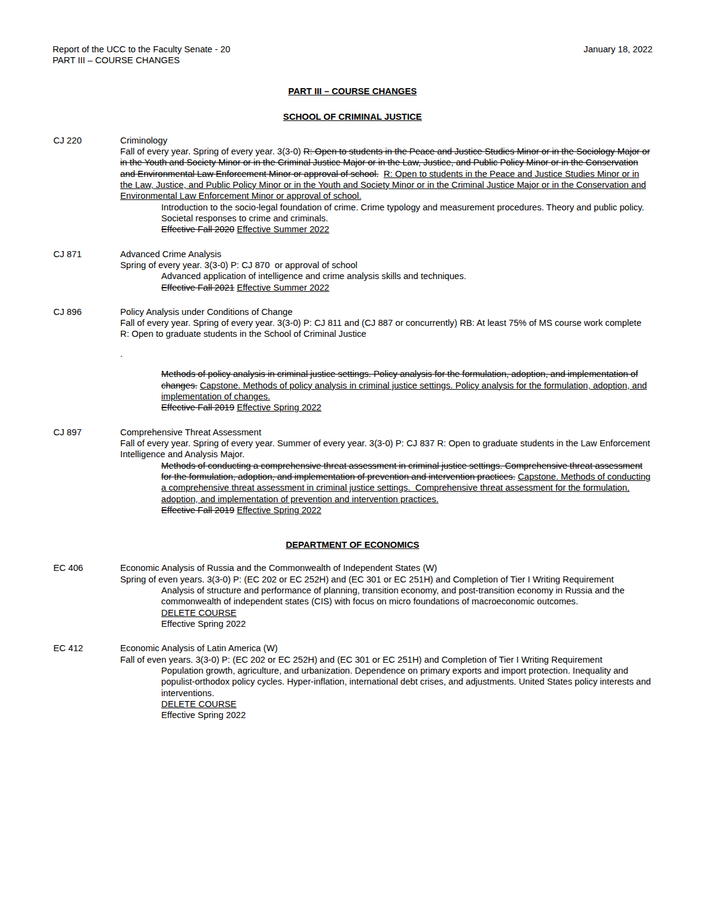Report of the UCC to the Faculty Senate - 20 PART III – COURSE CHANGES
January 18, 2022
PART III – COURSE CHANGES
SCHOOL OF CRIMINAL JUSTICE
CJ 220
Criminology
Fall of every year. Spring of every year. 3(3-0) R: Open to students in the Peace and Justice Studies Minor or in the Sociology Major or in the Youth and Society Minor or in the Criminal Justice Major or in the Law, Justice, and Public Policy Minor or in the Conservation and Environmental Law Enforcement Minor or approval of school. R: Open to students in the Peace and Justice Studies Minor or in the Law, Justice, and Public Policy Minor or in the Youth and Society Minor or in the Criminal Justice Major or in the Conservation and Environmental Law Enforcement Minor or approval of school.
Introduction to the socio-legal foundation of crime. Crime typology and measurement procedures. Theory and public policy. Societal responses to crime and criminals.
Effective Fall 2020 Effective Summer 2022
CJ 871
Advanced Crime Analysis
Spring of every year. 3(3-0) P: CJ 870 or approval of school
Advanced application of intelligence and crime analysis skills and techniques.
Effective Fall 2021 Effective Summer 2022
CJ 896
Policy Analysis under Conditions of Change
Fall of every year. Spring of every year. 3(3-0) P: CJ 811 and (CJ 887 or concurrently) RB: At least 75% of MS course work complete R: Open to graduate students in the School of Criminal Justice
.
Methods of policy analysis in criminal justice settings. Policy analysis for the formulation, adoption, and implementation of changes. Capstone. Methods of policy analysis in criminal justice settings. Policy analysis for the formulation, adoption, and implementation of changes.
Effective Fall 2019 Effective Spring 2022
CJ 897
Comprehensive Threat Assessment
Fall of every year. Spring of every year. Summer of every year. 3(3-0) P: CJ 837 R: Open to graduate students in the Law Enforcement Intelligence and Analysis Major.
Methods of conducting a comprehensive threat assessment in criminal justice settings. Comprehensive threat assessment for the formulation, adoption, and implementation of prevention and intervention practices. Capstone. Methods of conducting a comprehensive threat assessment in criminal justice settings. Comprehensive threat assessment for the formulation, adoption, and implementation of prevention and intervention practices.
Effective Fall 2019 Effective Spring 2022
DEPARTMENT OF ECONOMICS
EC 406
Economic Analysis of Russia and the Commonwealth of Independent States (W)
Spring of even years. 3(3-0) P: (EC 202 or EC 252H) and (EC 301 or EC 251H) and Completion of Tier I Writing Requirement
Analysis of structure and performance of planning, transition economy, and post-transition economy in Russia and the commonwealth of independent states (CIS) with focus on micro foundations of macroeconomic outcomes.
DELETE COURSE
Effective Spring 2022
EC 412
Economic Analysis of Latin America (W)
Fall of even years. 3(3-0) P: (EC 202 or EC 252H) and (EC 301 or EC 251H) and Completion of Tier I Writing Requirement
Population growth, agriculture, and urbanization. Dependence on primary exports and import protection. Inequality and populist-orthodox policy cycles. Hyper-inflation, international debt crises, and adjustments. United States policy interests and interventions.
DELETE COURSE
Effective Spring 2022